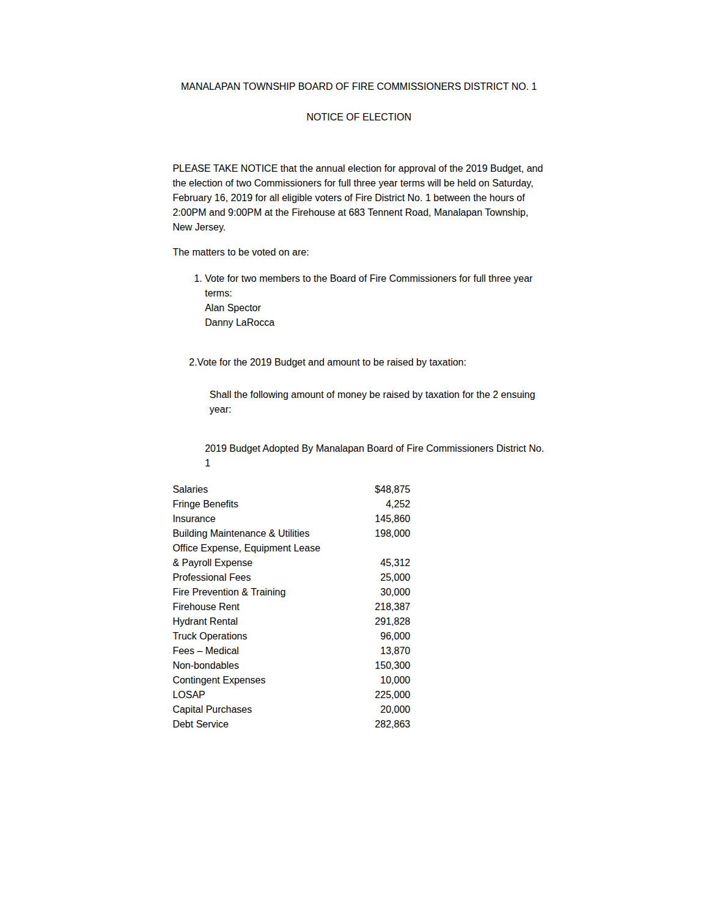MANALAPAN TOWNSHIP BOARD OF FIRE COMMISSIONERS DISTRICT NO. 1
NOTICE OF ELECTION
PLEASE TAKE NOTICE that the annual election for approval of the 2019 Budget, and the election of two Commissioners for full three year terms will be held on Saturday, February 16, 2019 for all eligible voters of Fire District No. 1 between the hours of 2:00PM and 9:00PM at the Firehouse at 683 Tennent Road, Manalapan Township, New Jersey.
The matters to be voted on are:
Vote for two members to the Board of Fire Commissioners for full three year terms:
Alan Spector
Danny LaRocca
2.Vote for the 2019 Budget and amount to be raised by taxation:
Shall the following amount of money be raised by taxation for the 2 ensuing year:
2019 Budget Adopted By Manalapan Board of Fire Commissioners District No. 1
| Salaries | $48,875 |
| Fringe Benefits | 4,252 |
| Insurance | 145,860 |
| Building Maintenance & Utilities | 198,000 |
| Office Expense, Equipment Lease | |
| & Payroll Expense | 45,312 |
| Professional Fees | 25,000 |
| Fire Prevention & Training | 30,000 |
| Firehouse Rent | 218,387 |
| Hydrant Rental | 291,828 |
| Truck Operations | 96,000 |
| Fees – Medical | 13,870 |
| Non-bondables | 150,300 |
| Contingent Expenses | 10,000 |
| LOSAP | 225,000 |
| Capital Purchases | 20,000 |
| Debt Service | 282,863 |